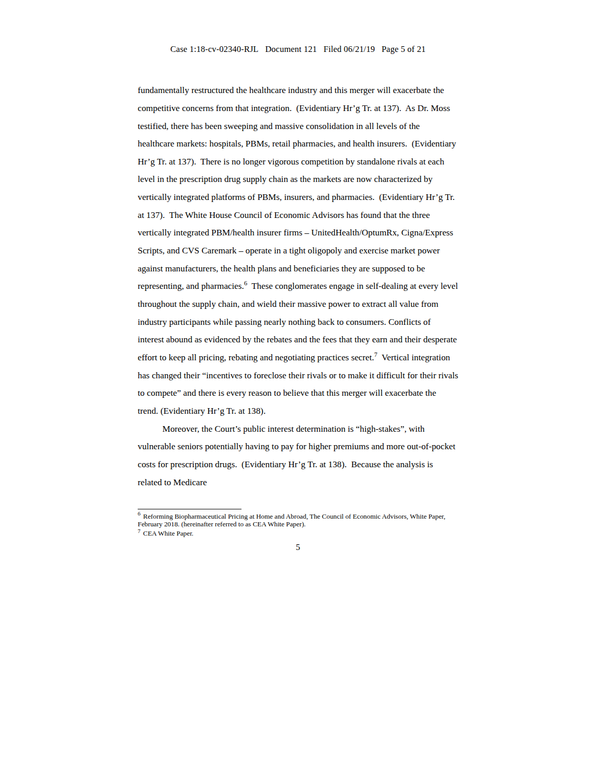Case 1:18-cv-02340-RJL Document 121 Filed 06/21/19 Page 5 of 21
fundamentally restructured the healthcare industry and this merger will exacerbate the competitive concerns from that integration. (Evidentiary Hr’g Tr. at 137). As Dr. Moss testified, there has been sweeping and massive consolidation in all levels of the healthcare markets: hospitals, PBMs, retail pharmacies, and health insurers. (Evidentiary Hr’g Tr. at 137). There is no longer vigorous competition by standalone rivals at each level in the prescription drug supply chain as the markets are now characterized by vertically integrated platforms of PBMs, insurers, and pharmacies. (Evidentiary Hr’g Tr. at 137). The White House Council of Economic Advisors has found that the three vertically integrated PBM/health insurer firms – UnitedHealth/OptumRx, Cigna/Express Scripts, and CVS Caremark – operate in a tight oligopoly and exercise market power against manufacturers, the health plans and beneficiaries they are supposed to be representing, and pharmacies.6 These conglomerates engage in self-dealing at every level throughout the supply chain, and wield their massive power to extract all value from industry participants while passing nearly nothing back to consumers. Conflicts of interest abound as evidenced by the rebates and the fees that they earn and their desperate effort to keep all pricing, rebating and negotiating practices secret.7 Vertical integration has changed their “incentives to foreclose their rivals or to make it difficult for their rivals to compete” and there is every reason to believe that this merger will exacerbate the trend. (Evidentiary Hr’g Tr. at 138).
Moreover, the Court’s public interest determination is “high-stakes”, with vulnerable seniors potentially having to pay for higher premiums and more out-of-pocket costs for prescription drugs. (Evidentiary Hr’g Tr. at 138). Because the analysis is related to Medicare
6 Reforming Biopharmaceutical Pricing at Home and Abroad, The Council of Economic Advisors, White Paper, February 2018. (hereinafter referred to as CEA White Paper).
7 CEA White Paper.
5